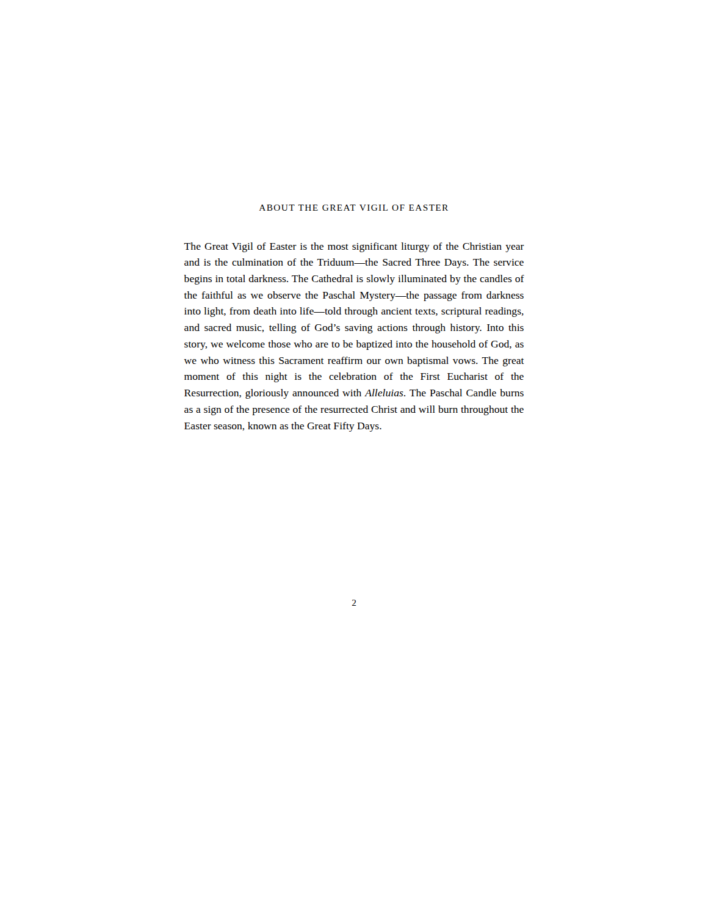About the Great Vigil of Easter
The Great Vigil of Easter is the most significant liturgy of the Christian year and is the culmination of the Triduum—the Sacred Three Days. The service begins in total darkness. The Cathedral is slowly illuminated by the candles of the faithful as we observe the Paschal Mystery—the passage from darkness into light, from death into life—told through ancient texts, scriptural readings, and sacred music, telling of God’s saving actions through history. Into this story, we welcome those who are to be baptized into the household of God, as we who witness this Sacrament reaffirm our own baptismal vows. The great moment of this night is the celebration of the First Eucharist of the Resurrection, gloriously announced with Alleluias. The Paschal Candle burns as a sign of the presence of the resurrected Christ and will burn throughout the Easter season, known as the Great Fifty Days.
2